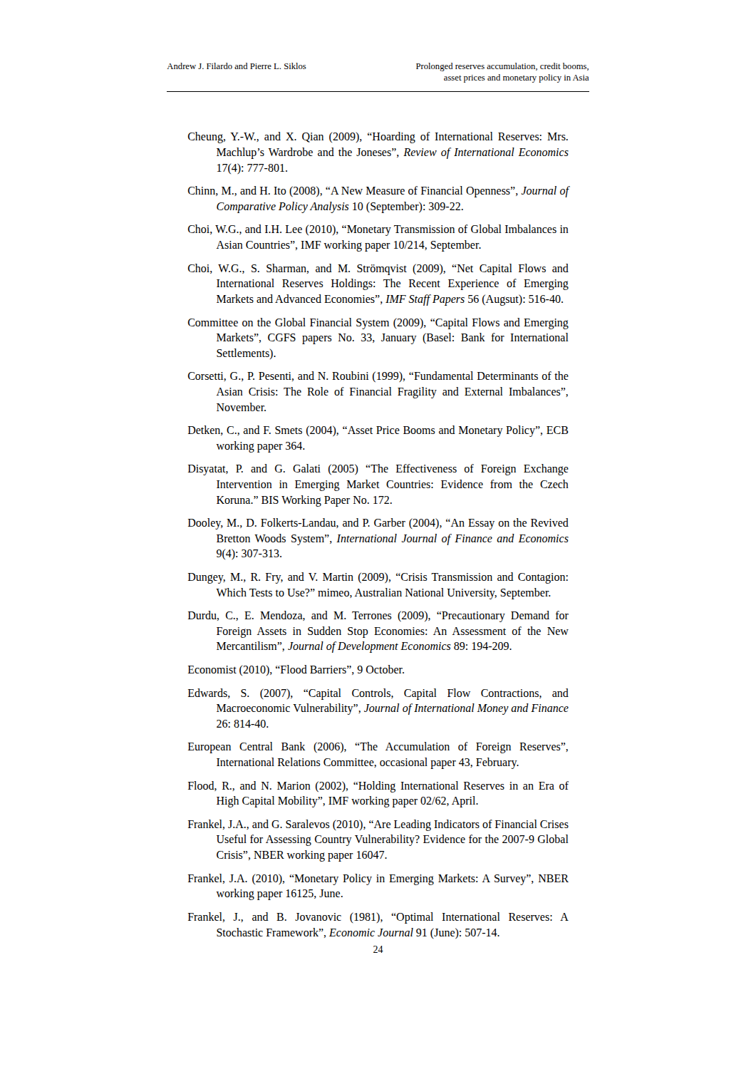Andrew J. Filardo and Pierre L. Siklos
Prolonged reserves accumulation, credit booms,
asset prices and monetary policy in Asia
Cheung, Y.-W., and X. Qian (2009), “Hoarding of International Reserves: Mrs. Machlup’s Wardrobe and the Joneses”, Review of International Economics 17(4): 777-801.
Chinn, M., and H. Ito (2008), “A New Measure of Financial Openness”, Journal of Comparative Policy Analysis 10 (September): 309-22.
Choi, W.G., and I.H. Lee (2010), “Monetary Transmission of Global Imbalances in Asian Countries”, IMF working paper 10/214, September.
Choi, W.G., S. Sharman, and M. Strömqvist (2009), “Net Capital Flows and International Reserves Holdings: The Recent Experience of Emerging Markets and Advanced Economies”, IMF Staff Papers 56 (Augsut): 516-40.
Committee on the Global Financial System (2009), “Capital Flows and Emerging Markets”, CGFS papers No. 33, January (Basel: Bank for International Settlements).
Corsetti, G., P. Pesenti, and N. Roubini (1999), “Fundamental Determinants of the Asian Crisis: The Role of Financial Fragility and External Imbalances”, November.
Detken, C., and F. Smets (2004), “Asset Price Booms and Monetary Policy”, ECB working paper 364.
Disyatat, P. and G. Galati (2005) “The Effectiveness of Foreign Exchange Intervention in Emerging Market Countries: Evidence from the Czech Koruna.” BIS Working Paper No. 172.
Dooley, M., D. Folkerts-Landau, and P. Garber (2004), “An Essay on the Revived Bretton Woods System”, International Journal of Finance and Economics 9(4): 307-313.
Dungey, M., R. Fry, and V. Martin (2009), “Crisis Transmission and Contagion: Which Tests to Use?” mimeo, Australian National University, September.
Durdu, C., E. Mendoza, and M. Terrones (2009), “Precautionary Demand for Foreign Assets in Sudden Stop Economies: An Assessment of the New Mercantilism”, Journal of Development Economics 89: 194-209.
Economist (2010), “Flood Barriers”, 9 October.
Edwards, S. (2007), “Capital Controls, Capital Flow Contractions, and Macroeconomic Vulnerability”, Journal of International Money and Finance 26: 814-40.
European Central Bank (2006), “The Accumulation of Foreign Reserves”, International Relations Committee, occasional paper 43, February.
Flood, R., and N. Marion (2002), “Holding International Reserves in an Era of High Capital Mobility”, IMF working paper 02/62, April.
Frankel, J.A., and G. Saralevos (2010), “Are Leading Indicators of Financial Crises Useful for Assessing Country Vulnerability? Evidence for the 2007-9 Global Crisis”, NBER working paper 16047.
Frankel, J.A. (2010), “Monetary Policy in Emerging Markets: A Survey”, NBER working paper 16125, June.
Frankel, J., and B. Jovanovic (1981), “Optimal International Reserves: A Stochastic Framework”, Economic Journal 91 (June): 507-14.
24